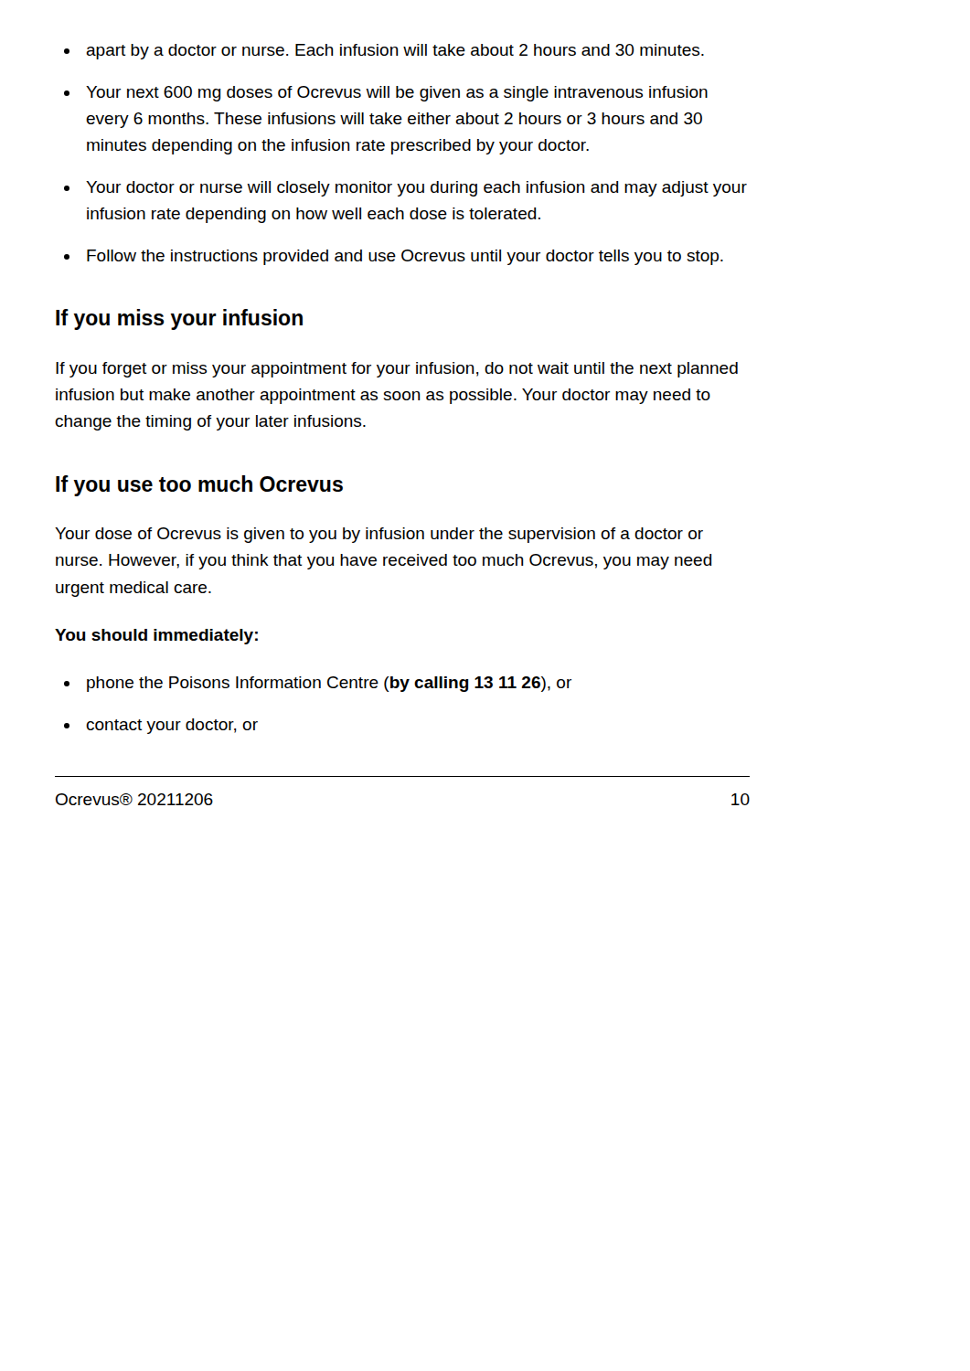apart by a doctor or nurse. Each infusion will take about 2 hours and 30 minutes.
Your next 600 mg doses of Ocrevus will be given as a single intravenous infusion every 6 months. These infusions will take either about 2 hours or 3 hours and 30 minutes depending on the infusion rate prescribed by your doctor.
Your doctor or nurse will closely monitor you during each infusion and may adjust your infusion rate depending on how well each dose is tolerated.
Follow the instructions provided and use Ocrevus until your doctor tells you to stop.
If you miss your infusion
If you forget or miss your appointment for your infusion, do not wait until the next planned infusion but make another appointment as soon as possible. Your doctor may need to change the timing of your later infusions.
If you use too much Ocrevus
Your dose of Ocrevus is given to you by infusion under the supervision of a doctor or nurse. However, if you think that you have received too much Ocrevus, you may need urgent medical care.
You should immediately:
phone the Poisons Information Centre (by calling 13 11 26), or
contact your doctor, or
Ocrevus® 20211206 10